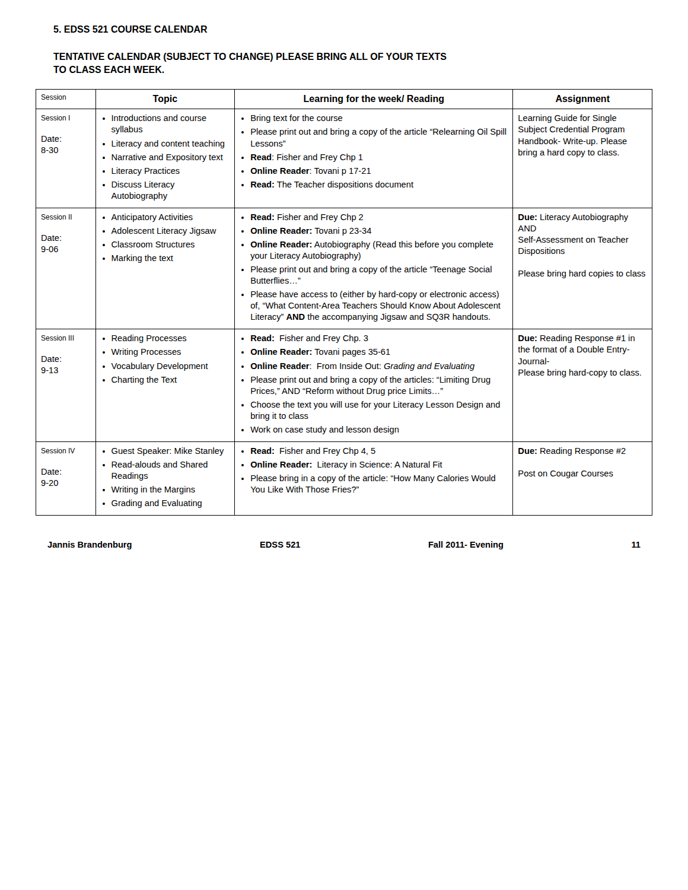5. EDSS 521 COURSE CALENDAR
TENTATIVE CALENDAR (SUBJECT TO CHANGE) PLEASE BRING ALL OF YOUR TEXTS
TO CLASS EACH WEEK.
| Session | Topic | Learning for the week/ Reading | Assignment |
| --- | --- | --- | --- |
| Session I Date: 8-30 | Introductions and course syllabus Literacy and content teaching Narrative and Expository text Literacy Practices Discuss Literacy Autobiography | Bring text for the course Please print out and bring a copy of the article “Relearning Oil Spill Lessons” Read : Fisher and Frey Chp 1 Online Reader : Tovani p 17-21 Read: The Teacher dispositions document | Learning Guide for Single Subject Credential Program Handbook- Write-up. Please bring a hard copy to class. |
| Session II Date: 9-06 | Anticipatory Activities Adolescent Literacy Jigsaw Classroom Structures Marking the text | Read: Fisher and Frey Chp 2 Online Reader: Tovani p 23-34 Online Reader: Autobiography (Read this before you complete your Literacy Autobiography) Please print out and bring a copy of the article “Teenage Social Butterflies…” Please have access to (either by hard-copy or electronic access) of, “What Content-Area Teachers Should Know About Adolescent Literacy” AND the accompanying Jigsaw and SQ3R handouts. | Due: Literacy Autobiography AND Self-Assessment on Teacher Dispositions Please bring hard copies to class |
| Session III Date: 9-13 | Reading Processes Writing Processes Vocabulary Development Charting the Text | Read: Fisher and Frey Chp. 3 Online Reader: Tovani pages 35-61 Online Reader : From Inside Out: Grading and Evaluating Please print out and bring a copy of the articles: “Limiting Drug Prices,” AND “Reform without Drug price Limits…” Choose the text you will use for your Literacy Lesson Design and bring it to class Work on case study and lesson design | Due: Reading Response #1 in the format of a Double Entry- Journal- Please bring hard-copy to class. |
| Session IV Date: 9-20 | Guest Speaker: Mike Stanley Read-alouds and Shared Readings Writing in the Margins Grading and Evaluating | Read: Fisher and Frey Chp 4, 5 Online Reader: Literacy in Science: A Natural Fit Please bring in a copy of the article: “How Many Calories Would You Like With Those Fries?” | Due: Reading Response #2 Post on Cougar Courses |
Jannis Brandenburg EDSS 521 Fall 2011- Evening 11